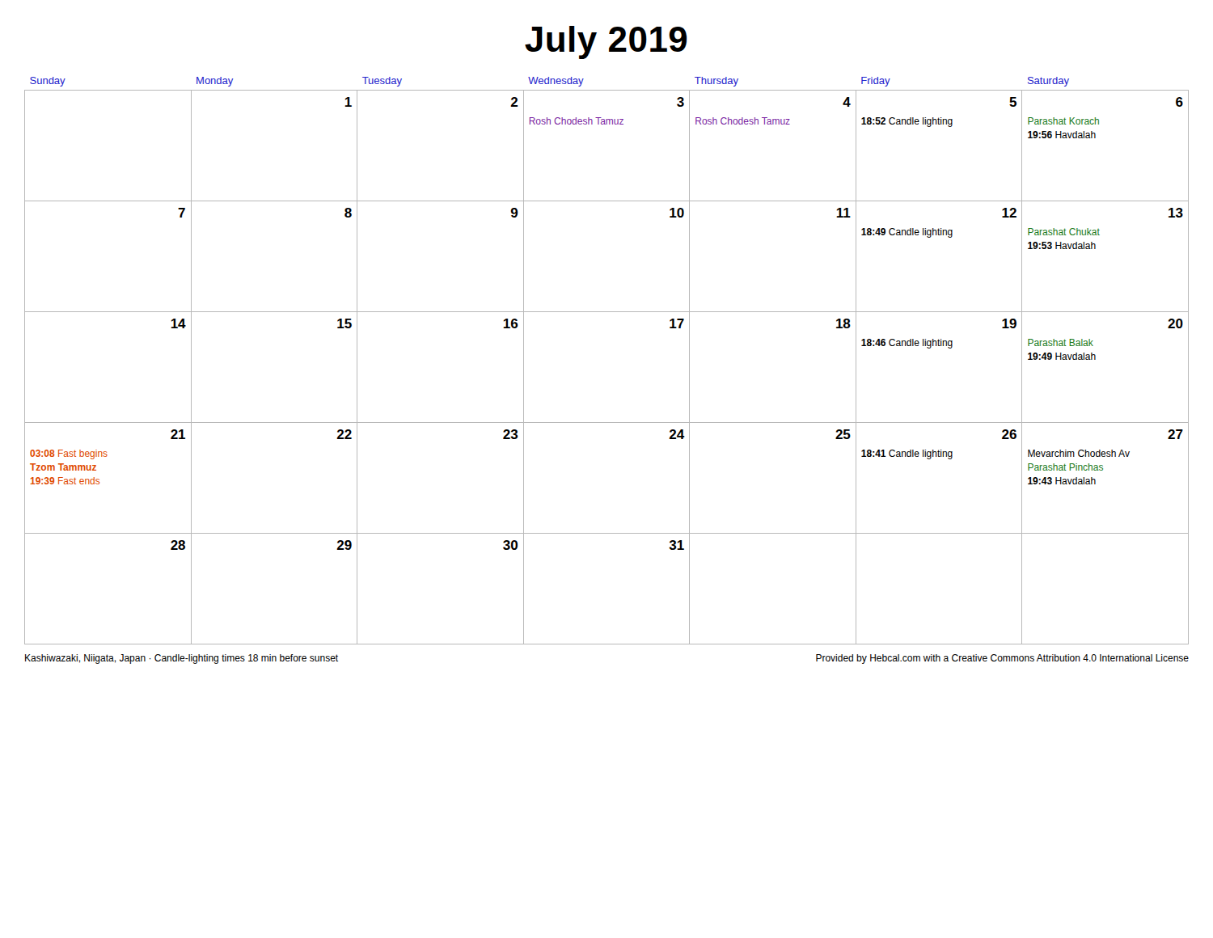July 2019
| Sunday | Monday | Tuesday | Wednesday | Thursday | Friday | Saturday |
| --- | --- | --- | --- | --- | --- | --- |
| | 1 | 2 | 3 Rosh Chodesh Tamuz | 4 Rosh Chodesh Tamuz | 5 18:52 Candle lighting | 6 Parashat Korach 19:56 Havdalah |
| 7 | 8 | 9 | 10 | 11 | 12 18:49 Candle lighting | 13 Parashat Chukat 19:53 Havdalah |
| 14 | 15 | 16 | 17 | 18 | 19 18:46 Candle lighting | 20 Parashat Balak 19:49 Havdalah |
| 21 03:08 Fast begins Tzom Tammuz 19:39 Fast ends | 22 | 23 | 24 | 25 | 26 18:41 Candle lighting | 27 Mevarchim Chodesh Av Parashat Pinchas 19:43 Havdalah |
| 28 | 29 | 30 | 31 | | | |
Kashiwazaki, Niigata, Japan · Candle-lighting times 18 min before sunset
Provided by Hebcal.com with a Creative Commons Attribution 4.0 International License